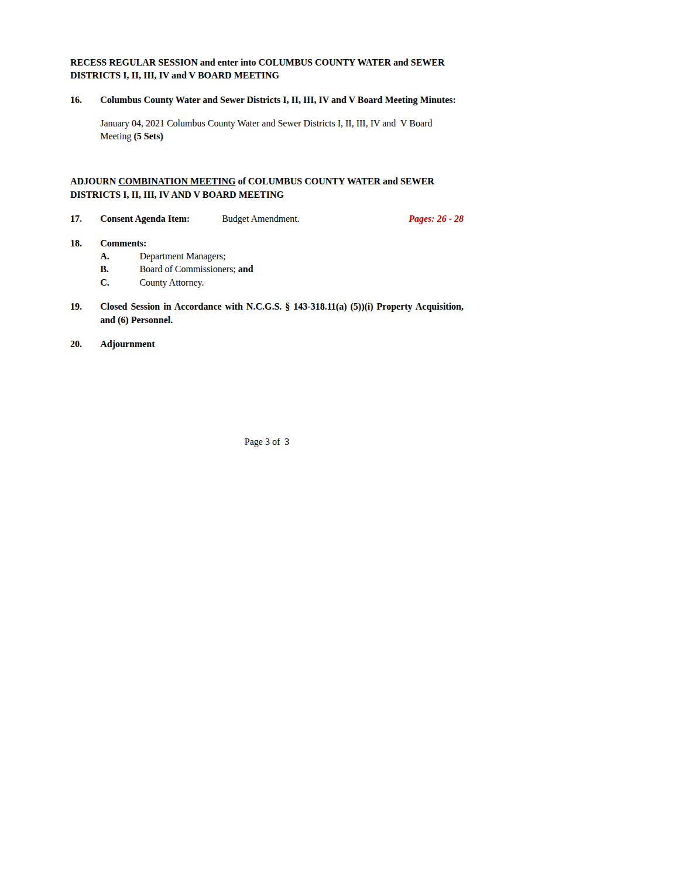RECESS REGULAR SESSION and enter into COLUMBUS COUNTY WATER and SEWER DISTRICTS I, II, III, IV and V BOARD MEETING
16.
Columbus County Water and Sewer Districts I, II, III, IV and V Board Meeting Minutes:
January 04, 2021 Columbus County Water and Sewer Districts I, II, III, IV and V Board Meeting (5 Sets)
ADJOURN COMBINATION MEETING of COLUMBUS COUNTY WATER and SEWER DISTRICTS I, II, III, IV AND V BOARD MEETING
17.
Consent Agenda Item:
Budget Amendment.
Pages: 26 - 28
18.
Comments:
A.
Department Managers;
B.
Board of Commissioners; and
C.
County Attorney.
19.
Closed Session in Accordance with N.C.G.S. § 143-318.11(a) (5))(i) Property Acquisition, and (6) Personnel.
20.
Adjournment
Page 3 of 3